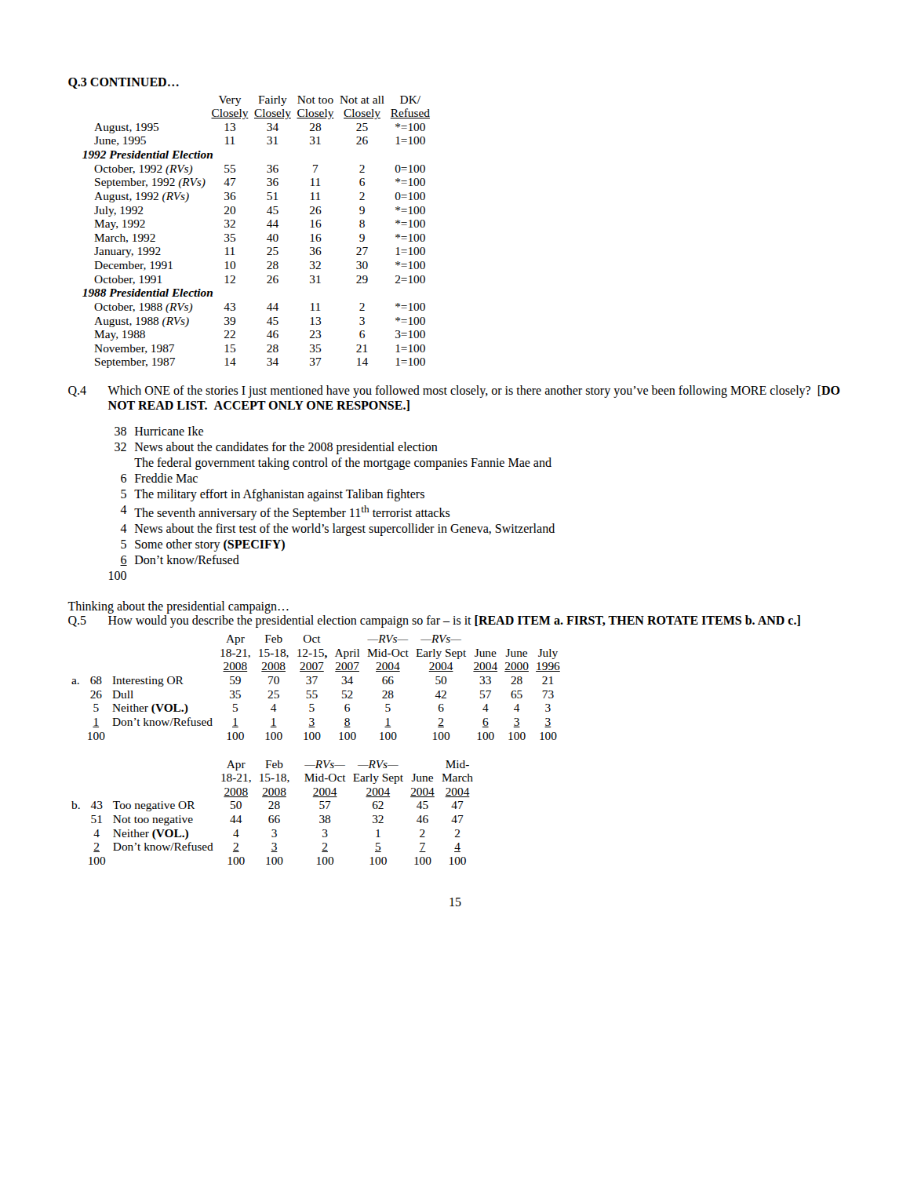Q.3 CONTINUED…
| | Very | Fairly | Not too | Not at all | DK/ |
| | Closely | Closely | Closely | Closely | Refused |
| August, 1995 | 13 | 34 | 28 | 25 | *=100 |
| June, 1995 | 11 | 31 | 31 | 26 | 1=100 |
| 1992 Presidential Election |
| October, 1992 (RVs) | 55 | 36 | 7 | 2 | 0=100 |
| September, 1992 (RVs) | 47 | 36 | 11 | 6 | *=100 |
| August, 1992 (RVs) | 36 | 51 | 11 | 2 | 0=100 |
| July, 1992 | 20 | 45 | 26 | 9 | *=100 |
| May, 1992 | 32 | 44 | 16 | 8 | *=100 |
| March, 1992 | 35 | 40 | 16 | 9 | *=100 |
| January, 1992 | 11 | 25 | 36 | 27 | 1=100 |
| December, 1991 | 10 | 28 | 32 | 30 | *=100 |
| October, 1991 | 12 | 26 | 31 | 29 | 2=100 |
| 1988 Presidential Election |
| October, 1988 (RVs) | 43 | 44 | 11 | 2 | *=100 |
| August, 1988 (RVs) | 39 | 45 | 13 | 3 | *=100 |
| May, 1988 | 22 | 46 | 23 | 6 | 3=100 |
| November, 1987 | 15 | 28 | 35 | 21 | 1=100 |
| September, 1987 | 14 | 34 | 37 | 14 | 1=100 |
Q.4 Which ONE of the stories I just mentioned have you followed most closely, or is there another story you’ve been following MORE closely? [DO NOT READ LIST. ACCEPT ONLY ONE RESPONSE.]
| 38 | Hurricane Ike |
| 32 | News about the candidates for the 2008 presidential election |
| | The federal government taking control of the mortgage companies Fannie Mae and |
| 6 | Freddie Mac |
| 5 | The military effort in Afghanistan against Taliban fighters |
| 4 | The seventh anniversary of the September 11 th terrorist attacks |
| 4 | News about the first test of the world’s largest supercollider in Geneva, Switzerland |
| 5 | Some other story (SPECIFY) |
| 6 | Don’t know/Refused |
| 100 | |
Thinking about the presidential campaign…
Q.5 How would you describe the presidential election campaign so far – is it [READ ITEM a. FIRST, THEN ROTATE ITEMS b. AND c.]
| | | | Apr | Feb | Oct | | —RVs— | —RVs— | | | |
| | | | 18-21, | 15-18, | 12-15 , | April | Mid-Oct | Early Sept | June | June | July |
| | | | 2008 | 2008 | 2007 | 2007 | 2004 | 2004 | 2004 | 2000 | 1996 |
| a. | 68 | Interesting OR | 59 | 70 | 37 | 34 | 66 | 50 | 33 | 28 | 21 |
| | 26 | Dull | 35 | 25 | 55 | 52 | 28 | 42 | 57 | 65 | 73 |
| | 5 | Neither (VOL.) | 5 | 4 | 5 | 6 | 5 | 6 | 4 | 4 | 3 |
| | 1 | Don’t know/Refused | 1 | 1 | 3 | 8 | 1 | 2 | 6 | 3 | 3 |
| | 100 | | 100 | 100 | 100 | 100 | 100 | 100 | 100 | 100 | 100 |
| | | | Apr | Feb | | —RVs— | —RVs— | | Mid- |
| | | | 18-21, | 15-18, | | Mid-Oct | Early Sept | June | March |
| | | | 2008 | 2008 | | 2004 | 2004 | 2004 | 2004 |
| b. | 43 | Too negative OR | 50 | 28 | | 57 | 62 | 45 | 47 |
| | 51 | Not too negative | 44 | 66 | | 38 | 32 | 46 | 47 |
| | 4 | Neither (VOL.) | 4 | 3 | | 3 | 1 | 2 | 2 |
| | 2 | Don’t know/Refused | 2 | 3 | | 2 | 5 | 7 | 4 |
| | 100 | | 100 | 100 | | 100 | 100 | 100 | 100 |
15